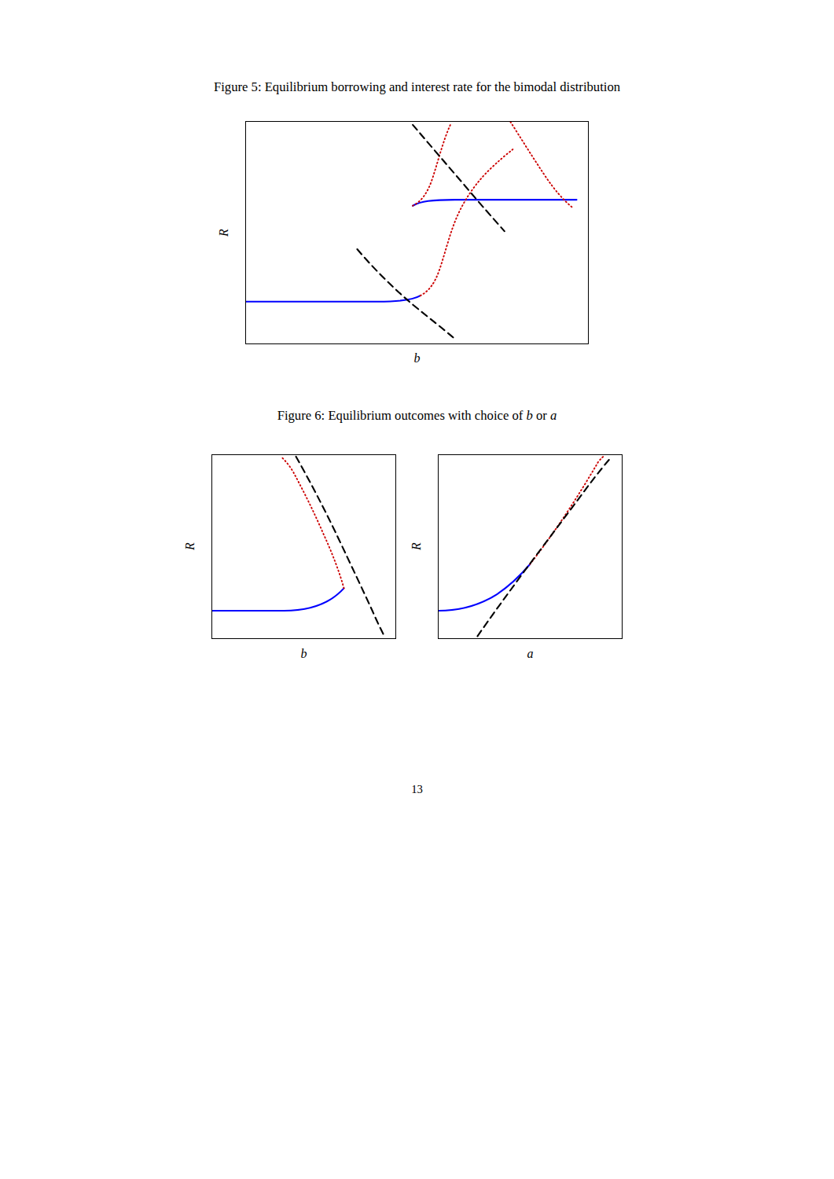Figure 5: Equilibrium borrowing and interest rate for the bimodal distribution
R b
Figure 6: Equilibrium outcomes with choice of b or a
R b
R a
13